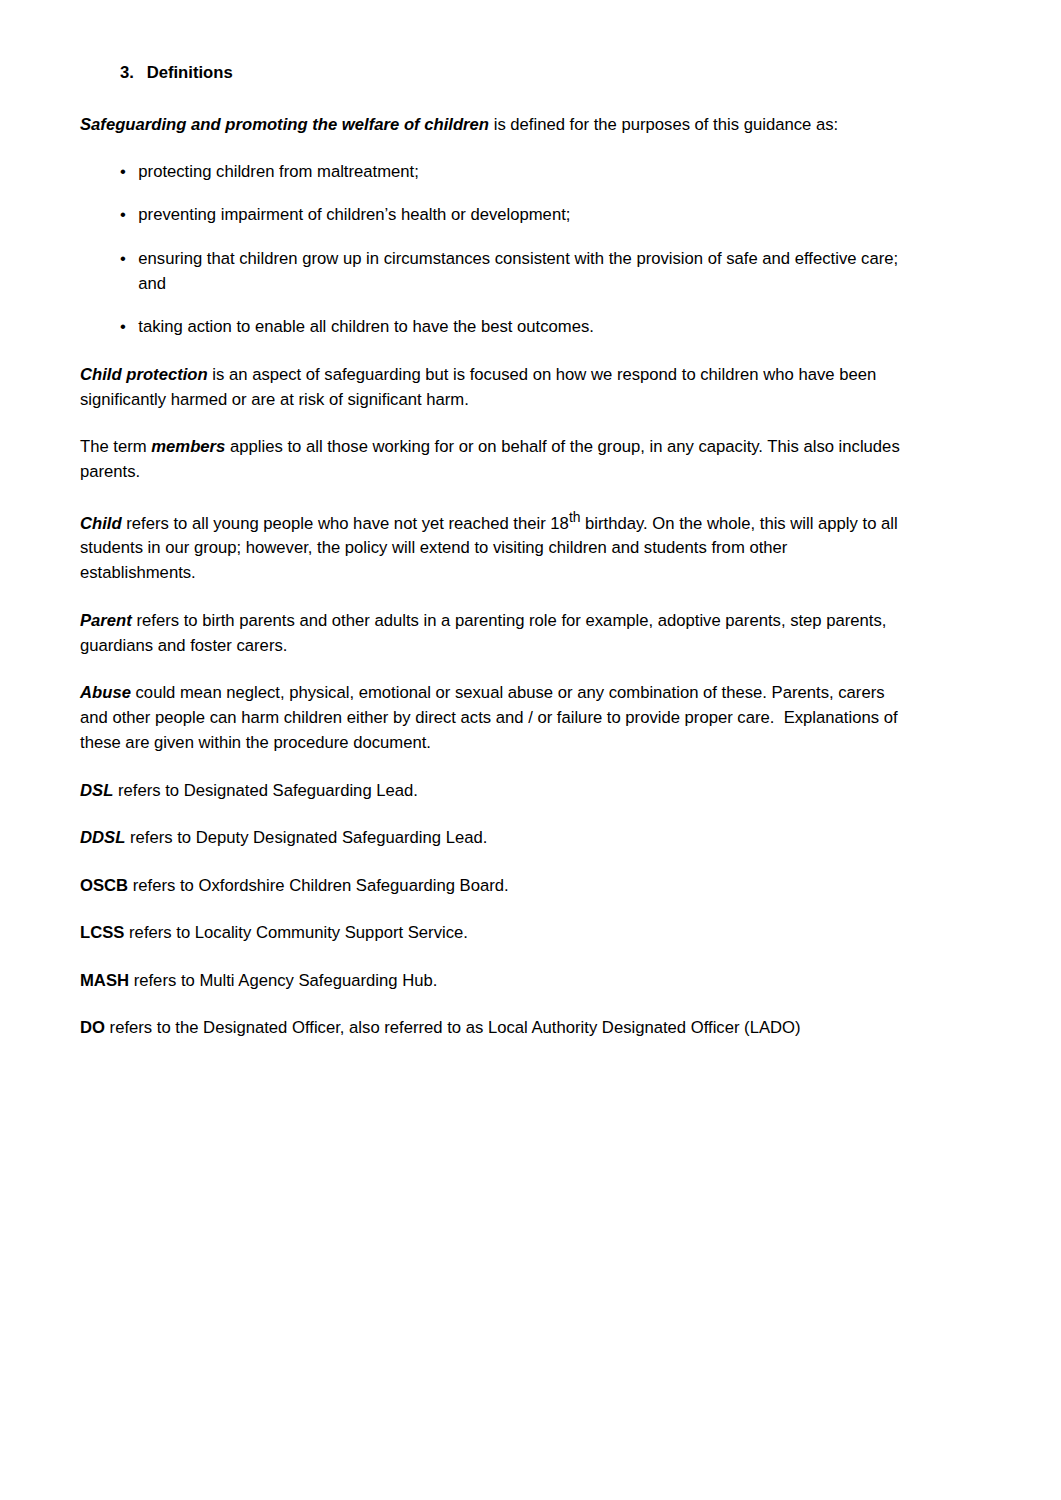3. Definitions
Safeguarding and promoting the welfare of children is defined for the purposes of this guidance as:
protecting children from maltreatment;
preventing impairment of children’s health or development;
ensuring that children grow up in circumstances consistent with the provision of safe and effective care; and
taking action to enable all children to have the best outcomes.
Child protection is an aspect of safeguarding but is focused on how we respond to children who have been significantly harmed or are at risk of significant harm.
The term members applies to all those working for or on behalf of the group, in any capacity. This also includes parents.
Child refers to all young people who have not yet reached their 18th birthday. On the whole, this will apply to all students in our group; however, the policy will extend to visiting children and students from other establishments.
Parent refers to birth parents and other adults in a parenting role for example, adoptive parents, step parents, guardians and foster carers.
Abuse could mean neglect, physical, emotional or sexual abuse or any combination of these. Parents, carers and other people can harm children either by direct acts and / or failure to provide proper care. Explanations of these are given within the procedure document.
DSL refers to Designated Safeguarding Lead.
DDSL refers to Deputy Designated Safeguarding Lead.
OSCB refers to Oxfordshire Children Safeguarding Board.
LCSS refers to Locality Community Support Service.
MASH refers to Multi Agency Safeguarding Hub.
DO refers to the Designated Officer, also referred to as Local Authority Designated Officer (LADO)